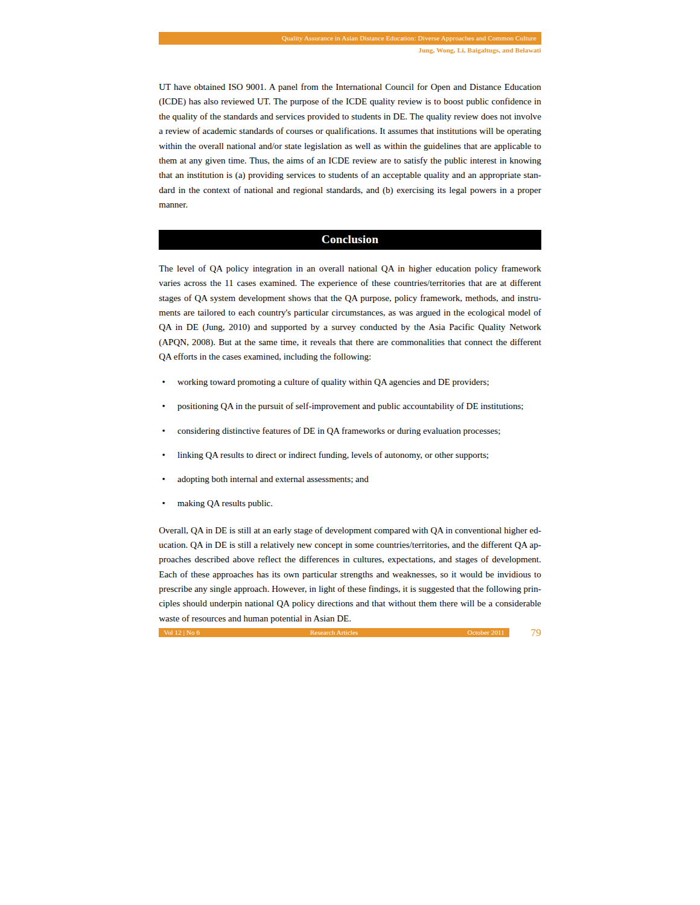Quality Assurance in Asian Distance Education: Diverse Approaches and Common Culture
Jung, Wong, Li, Baigaltugs, and Belawati
UT have obtained ISO 9001. A panel from the International Council for Open and Distance Education (ICDE) has also reviewed UT. The purpose of the ICDE quality review is to boost public confidence in the quality of the standards and services provided to students in DE. The quality review does not involve a review of academic standards of courses or qualifications. It assumes that institutions will be operating within the overall national and/or state legislation as well as within the guidelines that are applicable to them at any given time. Thus, the aims of an ICDE review are to satisfy the public interest in knowing that an institution is (a) providing services to students of an acceptable quality and an appropriate standard in the context of national and regional standards, and (b) exercising its legal powers in a proper manner.
Conclusion
The level of QA policy integration in an overall national QA in higher education policy framework varies across the 11 cases examined. The experience of these countries/territories that are at different stages of QA system development shows that the QA purpose, policy framework, methods, and instruments are tailored to each country's particular circumstances, as was argued in the ecological model of QA in DE (Jung, 2010) and supported by a survey conducted by the Asia Pacific Quality Network (APQN, 2008). But at the same time, it reveals that there are commonalities that connect the different QA efforts in the cases examined, including the following:
working toward promoting a culture of quality within QA agencies and DE providers;
positioning QA in the pursuit of self-improvement and public accountability of DE institutions;
considering distinctive features of DE in QA frameworks or during evaluation processes;
linking QA results to direct or indirect funding, levels of autonomy, or other supports;
adopting both internal and external assessments; and
making QA results public.
Overall, QA in DE is still at an early stage of development compared with QA in conventional higher education. QA in DE is still a relatively new concept in some countries/territories, and the different QA approaches described above reflect the differences in cultures, expectations, and stages of development. Each of these approaches has its own particular strengths and weaknesses, so it would be invidious to prescribe any single approach. However, in light of these findings, it is suggested that the following principles should underpin national QA policy directions and that without them there will be a considerable waste of resources and human potential in Asian DE.
| Vol 12 / No 6 Research Articles October 2011 | 79 |